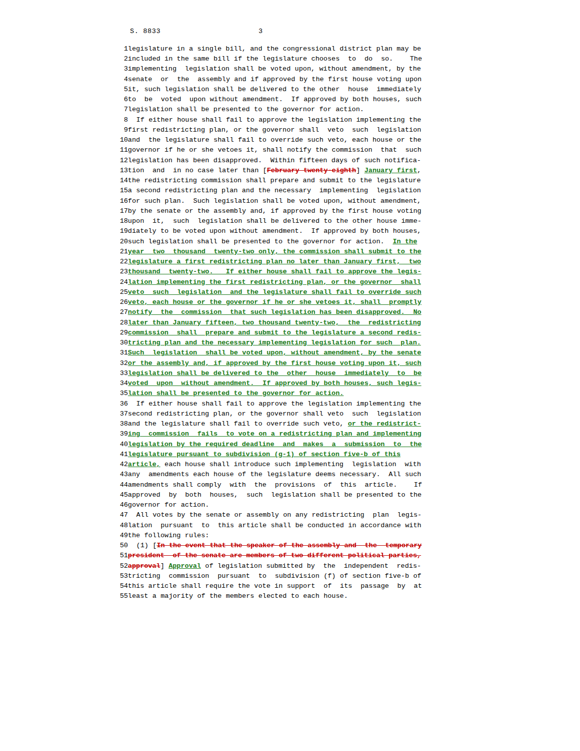S. 8833 3
| 1 | legislature in a single bill, and the congressional district plan may be |
| 2 | included in the same bill if the legislature chooses to do so. The |
| 3 | implementing legislation shall be voted upon, without amendment, by the |
| 4 | senate or the assembly and if approved by the first house voting upon |
| 5 | it, such legislation shall be delivered to the other house immediately |
| 6 | to be voted upon without amendment. If approved by both houses, such |
| 7 | legislation shall be presented to the governor for action. |
| 8 | If either house shall fail to approve the legislation implementing the |
| 9 | first redistricting plan, or the governor shall veto such legislation |
| 10 | and the legislature shall fail to override such veto, each house or the |
| 11 | governor if he or she vetoes it, shall notify the commission that such |
| 12 | legislation has been disapproved. Within fifteen days of such notifica- |
| 13 | tion and in no case later than [ February twenty-eighth ] January first , |
| 14 | the redistricting commission shall prepare and submit to the legislature |
| 15 | a second redistricting plan and the necessary implementing legislation |
| 16 | for such plan. Such legislation shall be voted upon, without amendment, |
| 17 | by the senate or the assembly and, if approved by the first house voting |
| 18 | upon it, such legislation shall be delivered to the other house imme- |
| 19 | diately to be voted upon without amendment. If approved by both houses, |
| 20 | such legislation shall be presented to the governor for action. In the |
| 21 | year two thousand twenty-two only, the commission shall submit to the |
| 22 | legislature a first redistricting plan no later than January first, two |
| 23 | thousand twenty-two. If either house shall fail to approve the legis- |
| 24 | lation implementing the first redistricting plan, or the governor shall |
| 25 | veto such legislation and the legislature shall fail to override such |
| 26 | veto, each house or the governor if he or she vetoes it, shall promptly |
| 27 | notify the commission that such legislation has been disapproved. No |
| 28 | later than January fifteen, two thousand twenty-two, the redistricting |
| 29 | commission shall prepare and submit to the legislature a second redis- |
| 30 | tricting plan and the necessary implementing legislation for such plan. |
| 31 | Such legislation shall be voted upon, without amendment, by the senate |
| 32 | or the assembly and, if approved by the first house voting upon it, such |
| 33 | legislation shall be delivered to the other house immediately to be |
| 34 | voted upon without amendment. If approved by both houses, such legis- |
| 35 | lation shall be presented to the governor for action. |
| 36 | If either house shall fail to approve the legislation implementing the |
| 37 | second redistricting plan, or the governor shall veto such legislation |
| 38 | and the legislature shall fail to override such veto, or the redistrict- |
| 39 | ing commission fails to vote on a redistricting plan and implementing |
| 40 | legislation by the required deadline and makes a submission to the |
| 41 | legislature pursuant to subdivision (g-1) of section five-b of this |
| 42 | article, each house shall introduce such implementing legislation with |
| 43 | any amendments each house of the legislature deems necessary. All such |
| 44 | amendments shall comply with the provisions of this article. If |
| 45 | approved by both houses, such legislation shall be presented to the |
| 46 | governor for action. |
| 47 | All votes by the senate or assembly on any redistricting plan legis- |
| 48 | lation pursuant to this article shall be conducted in accordance with |
| 49 | the following rules: |
| 50 | (1) [ In the event that the speaker of the assembly and the temporary |
| 51 | president of the senate are members of two different political parties, |
| 52 | approval ] Approval of legislation submitted by the independent redis- |
| 53 | tricting commission pursuant to subdivision (f) of section five-b of |
| 54 | this article shall require the vote in support of its passage by at |
| 55 | least a majority of the members elected to each house. |